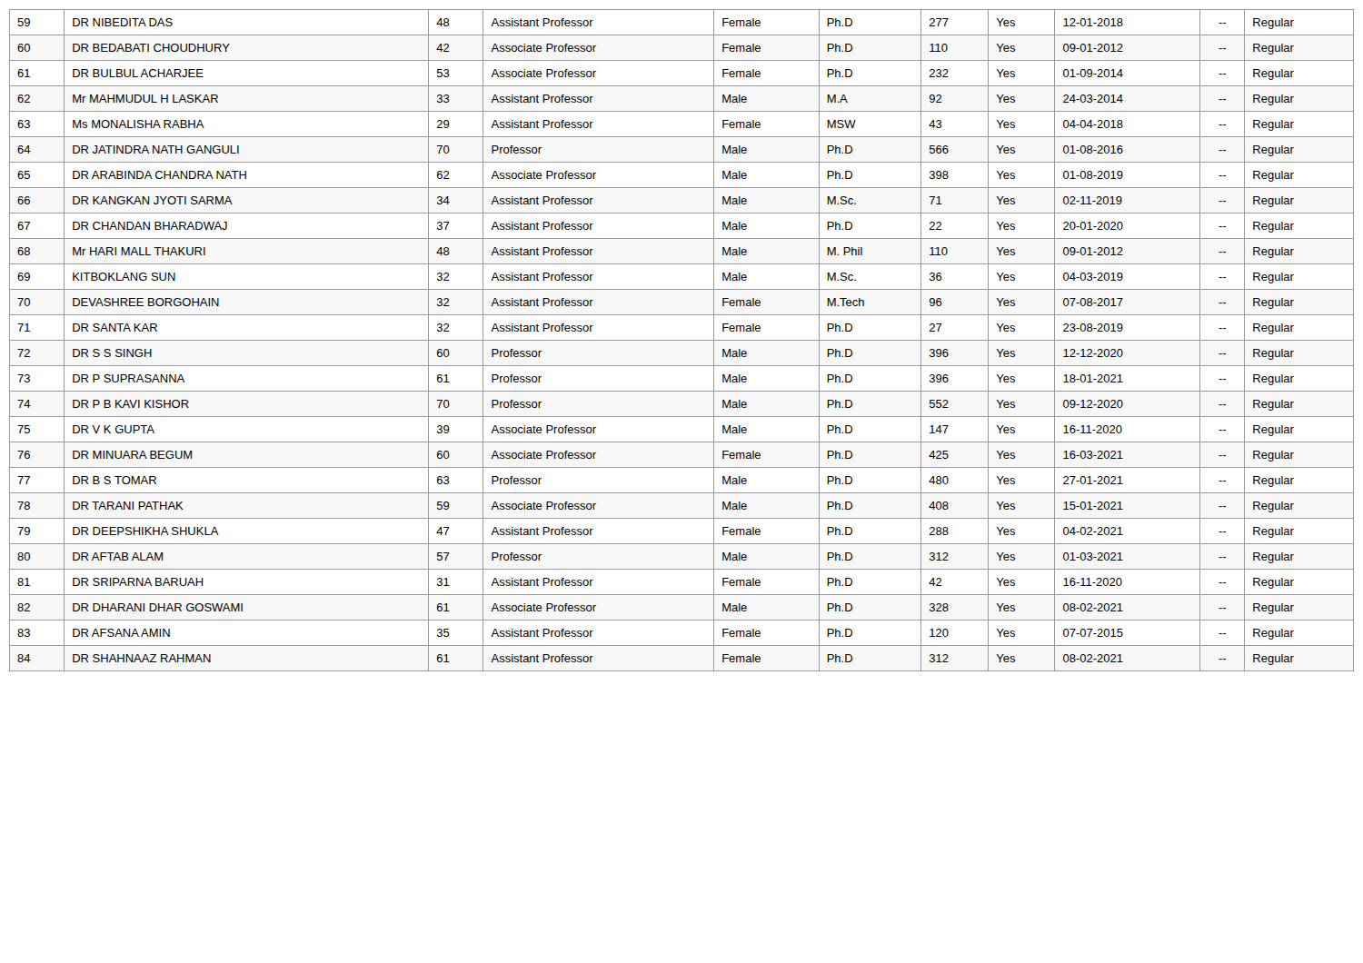| 59 | DR NIBEDITA DAS | 48 | Assistant Professor | Female | Ph.D | 277 | Yes | 12-01-2018 | -- | Regular |
| 60 | DR BEDABATI CHOUDHURY | 42 | Associate Professor | Female | Ph.D | 110 | Yes | 09-01-2012 | -- | Regular |
| 61 | DR BULBUL ACHARJEE | 53 | Associate Professor | Female | Ph.D | 232 | Yes | 01-09-2014 | -- | Regular |
| 62 | Mr MAHMUDUL H LASKAR | 33 | Assistant Professor | Male | M.A | 92 | Yes | 24-03-2014 | -- | Regular |
| 63 | Ms MONALISHA RABHA | 29 | Assistant Professor | Female | MSW | 43 | Yes | 04-04-2018 | -- | Regular |
| 64 | DR JATINDRA NATH GANGULI | 70 | Professor | Male | Ph.D | 566 | Yes | 01-08-2016 | -- | Regular |
| 65 | DR ARABINDA CHANDRA NATH | 62 | Associate Professor | Male | Ph.D | 398 | Yes | 01-08-2019 | -- | Regular |
| 66 | DR KANGKAN JYOTI SARMA | 34 | Assistant Professor | Male | M.Sc. | 71 | Yes | 02-11-2019 | -- | Regular |
| 67 | DR CHANDAN BHARADWAJ | 37 | Assistant Professor | Male | Ph.D | 22 | Yes | 20-01-2020 | -- | Regular |
| 68 | Mr HARI MALL THAKURI | 48 | Assistant Professor | Male | M. Phil | 110 | Yes | 09-01-2012 | -- | Regular |
| 69 | KITBOKLANG SUN | 32 | Assistant Professor | Male | M.Sc. | 36 | Yes | 04-03-2019 | -- | Regular |
| 70 | DEVASHREE BORGOHAIN | 32 | Assistant Professor | Female | M.Tech | 96 | Yes | 07-08-2017 | -- | Regular |
| 71 | DR SANTA KAR | 32 | Assistant Professor | Female | Ph.D | 27 | Yes | 23-08-2019 | -- | Regular |
| 72 | DR S S SINGH | 60 | Professor | Male | Ph.D | 396 | Yes | 12-12-2020 | -- | Regular |
| 73 | DR P SUPRASANNA | 61 | Professor | Male | Ph.D | 396 | Yes | 18-01-2021 | -- | Regular |
| 74 | DR P B KAVI KISHOR | 70 | Professor | Male | Ph.D | 552 | Yes | 09-12-2020 | -- | Regular |
| 75 | DR V K GUPTA | 39 | Associate Professor | Male | Ph.D | 147 | Yes | 16-11-2020 | -- | Regular |
| 76 | DR MINUARA BEGUM | 60 | Associate Professor | Female | Ph.D | 425 | Yes | 16-03-2021 | -- | Regular |
| 77 | DR B S TOMAR | 63 | Professor | Male | Ph.D | 480 | Yes | 27-01-2021 | -- | Regular |
| 78 | DR TARANI PATHAK | 59 | Associate Professor | Male | Ph.D | 408 | Yes | 15-01-2021 | -- | Regular |
| 79 | DR DEEPSHIKHA SHUKLA | 47 | Assistant Professor | Female | Ph.D | 288 | Yes | 04-02-2021 | -- | Regular |
| 80 | DR AFTAB ALAM | 57 | Professor | Male | Ph.D | 312 | Yes | 01-03-2021 | -- | Regular |
| 81 | DR SRIPARNA BARUAH | 31 | Assistant Professor | Female | Ph.D | 42 | Yes | 16-11-2020 | -- | Regular |
| 82 | DR DHARANI DHAR GOSWAMI | 61 | Associate Professor | Male | Ph.D | 328 | Yes | 08-02-2021 | -- | Regular |
| 83 | DR AFSANA AMIN | 35 | Assistant Professor | Female | Ph.D | 120 | Yes | 07-07-2015 | -- | Regular |
| 84 | DR SHAHNAAZ RAHMAN | 61 | Assistant Professor | Female | Ph.D | 312 | Yes | 08-02-2021 | -- | Regular |